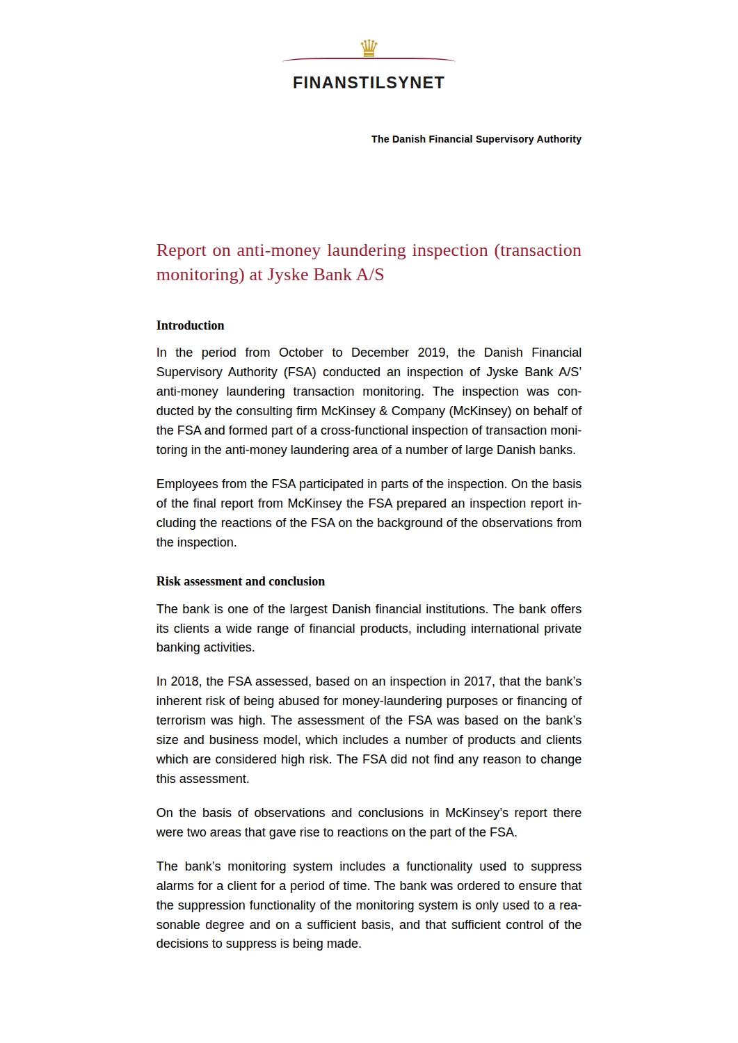♛
FINANSTILSYNET
The Danish Financial Supervisory Authority
Report on anti-money laundering inspection (transaction monitoring) at Jyske Bank A/S
Introduction
In the period from October to December 2019, the Danish Financial Supervisory Authority (FSA) conducted an inspection of Jyske Bank A/S’ anti-money laundering transaction monitoring. The inspection was conducted by the consulting firm McKinsey & Company (McKinsey) on behalf of the FSA and formed part of a cross-functional inspection of transaction monitoring in the anti-money laundering area of a number of large Danish banks.
Employees from the FSA participated in parts of the inspection. On the basis of the final report from McKinsey the FSA prepared an inspection report including the reactions of the FSA on the background of the observations from the inspection.
Risk assessment and conclusion
The bank is one of the largest Danish financial institutions. The bank offers its clients a wide range of financial products, including international private banking activities.
In 2018, the FSA assessed, based on an inspection in 2017, that the bank’s inherent risk of being abused for money-laundering purposes or financing of terrorism was high. The assessment of the FSA was based on the bank’s size and business model, which includes a number of products and clients which are considered high risk. The FSA did not find any reason to change this assessment.
On the basis of observations and conclusions in McKinsey’s report there were two areas that gave rise to reactions on the part of the FSA.
The bank’s monitoring system includes a functionality used to suppress alarms for a client for a period of time. The bank was ordered to ensure that the suppression functionality of the monitoring system is only used to a reasonable degree and on a sufficient basis, and that sufficient control of the decisions to suppress is being made.